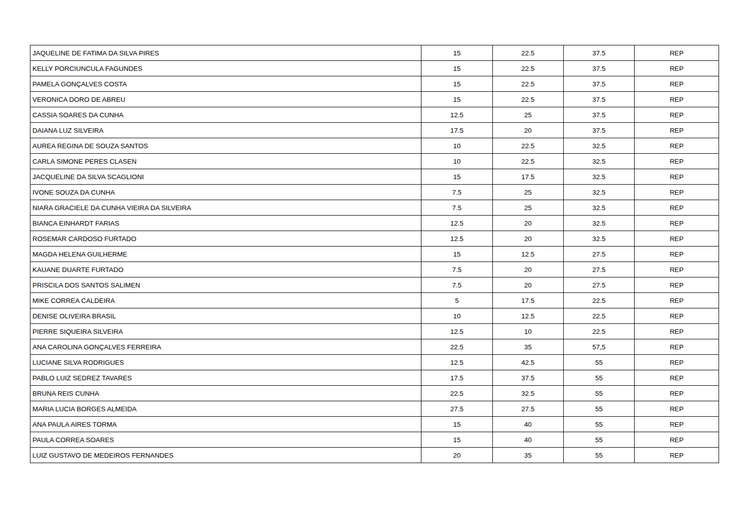| JAQUELINE DE FATIMA DA SILVA PIRES | 15 | 22.5 | 37.5 | REP |
| KELLY PORCIUNCULA FAGUNDES | 15 | 22.5 | 37.5 | REP |
| PAMELA GONÇALVES COSTA | 15 | 22.5 | 37.5 | REP |
| VERONICA DORO DE ABREU | 15 | 22.5 | 37.5 | REP |
| CASSIA SOARES DA CUNHA | 12.5 | 25 | 37.5 | REP |
| DAIANA LUZ SILVEIRA | 17.5 | 20 | 37.5 | REP |
| AUREA REGINA DE SOUZA SANTOS | 10 | 22.5 | 32.5 | REP |
| CARLA SIMONE PERES CLASEN | 10 | 22.5 | 32.5 | REP |
| JACQUELINE DA SILVA SCAGLIONI | 15 | 17.5 | 32.5 | REP |
| IVONE SOUZA DA CUNHA | 7.5 | 25 | 32.5 | REP |
| NIARA GRACIELE DA CUNHA VIEIRA DA SILVEIRA | 7.5 | 25 | 32.5 | REP |
| BIANCA EINHARDT FARIAS | 12.5 | 20 | 32.5 | REP |
| ROSEMAR CARDOSO FURTADO | 12.5 | 20 | 32.5 | REP |
| MAGDA HELENA GUILHERME | 15 | 12.5 | 27.5 | REP |
| KAUANE DUARTE FURTADO | 7.5 | 20 | 27.5 | REP |
| PRISCILA DOS SANTOS SALIMEN | 7.5 | 20 | 27.5 | REP |
| MIKE CORREA CALDEIRA | 5 | 17.5 | 22.5 | REP |
| DENISE OLIVEIRA BRASIL | 10 | 12.5 | 22.5 | REP |
| PIERRE SIQUEIRA SILVEIRA | 12.5 | 10 | 22.5 | REP |
| ANA CAROLINA GONÇALVES FERREIRA | 22.5 | 35 | 57,5 | REP |
| LUCIANE SILVA RODRIGUES | 12.5 | 42.5 | 55 | REP |
| PABLO LUIZ SEDREZ TAVARES | 17.5 | 37.5 | 55 | REP |
| BRUNA REIS CUNHA | 22.5 | 32.5 | 55 | REP |
| MARIA LUCIA BORGES ALMEIDA | 27.5 | 27.5 | 55 | REP |
| ANA PAULA AIRES TORMA | 15 | 40 | 55 | REP |
| PAULA CORREA SOARES | 15 | 40 | 55 | REP |
| LUIZ GUSTAVO DE MEDEIROS FERNANDES | 20 | 35 | 55 | REP |